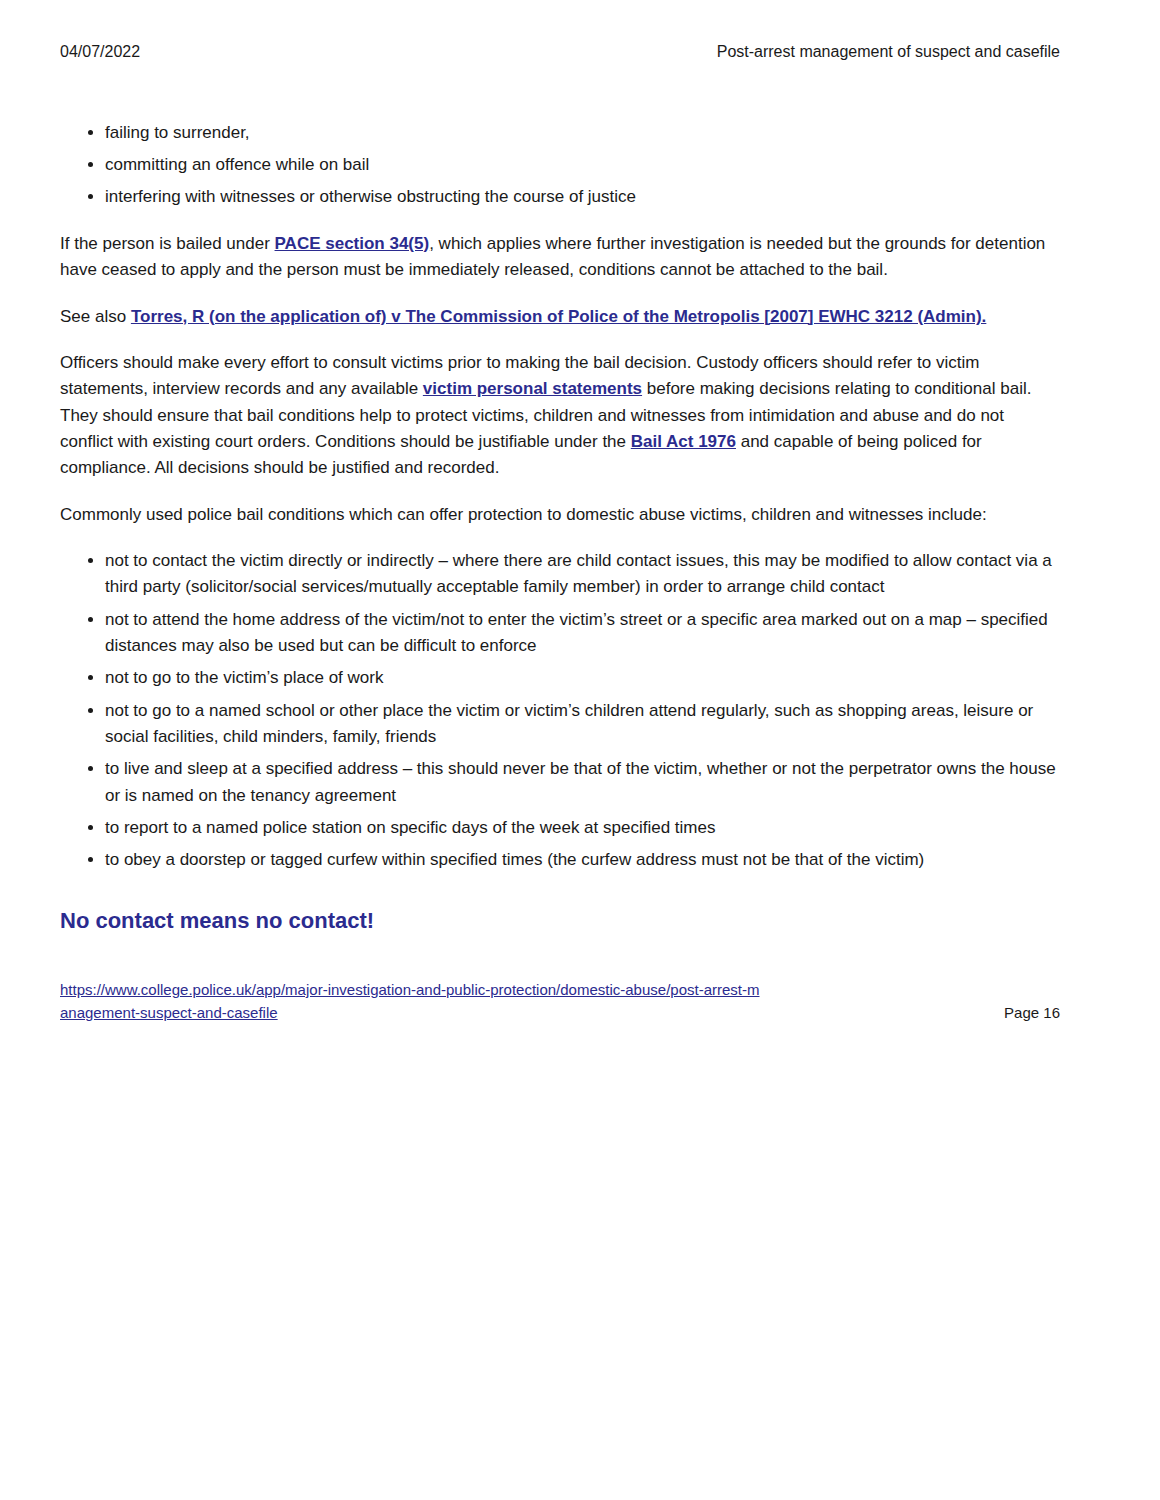04/07/2022
Post-arrest management of suspect and casefile
failing to surrender,
committing an offence while on bail
interfering with witnesses or otherwise obstructing the course of justice
If the person is bailed under PACE section 34(5), which applies where further investigation is needed but the grounds for detention have ceased to apply and the person must be immediately released, conditions cannot be attached to the bail.
See also Torres, R (on the application of) v The Commission of Police of the Metropolis [2007] EWHC 3212 (Admin).
Officers should make every effort to consult victims prior to making the bail decision. Custody officers should refer to victim statements, interview records and any available victim personal statements before making decisions relating to conditional bail. They should ensure that bail conditions help to protect victims, children and witnesses from intimidation and abuse and do not conflict with existing court orders. Conditions should be justifiable under the Bail Act 1976 and capable of being policed for compliance. All decisions should be justified and recorded.
Commonly used police bail conditions which can offer protection to domestic abuse victims, children and witnesses include:
not to contact the victim directly or indirectly – where there are child contact issues, this may be modified to allow contact via a third party (solicitor/social services/mutually acceptable family member) in order to arrange child contact
not to attend the home address of the victim/not to enter the victim’s street or a specific area marked out on a map – specified distances may also be used but can be difficult to enforce
not to go to the victim’s place of work
not to go to a named school or other place the victim or victim’s children attend regularly, such as shopping areas, leisure or social facilities, child minders, family, friends
to live and sleep at a specified address – this should never be that of the victim, whether or not the perpetrator owns the house or is named on the tenancy agreement
to report to a named police station on specific days of the week at specified times
to obey a doorstep or tagged curfew within specified times (the curfew address must not be that of the victim)
No contact means no contact!
https://www.college.police.uk/app/major-investigation-and-public-protection/domestic-abuse/post-arrest-management-suspect-and-casefile
Page 16